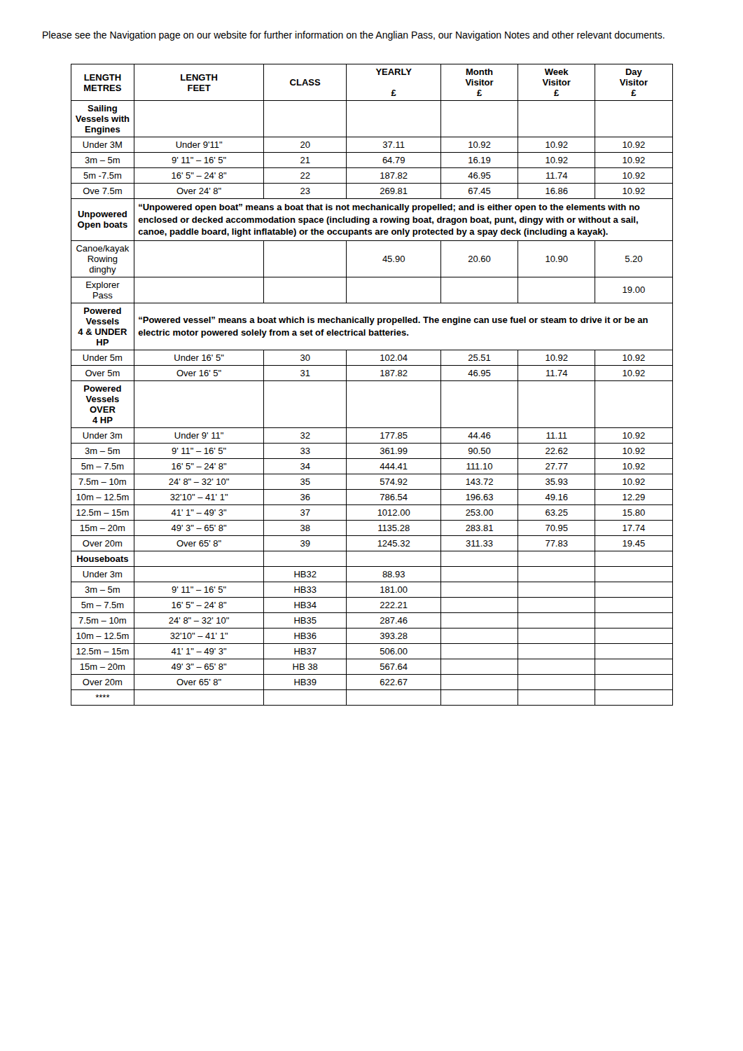Please see the Navigation page on our website for further information on the Anglian Pass, our Navigation Notes and other relevant documents.
| LENGTH METRES | LENGTH FEET | CLASS | YEARLY £ | Month Visitor £ | Week Visitor £ | Day Visitor £ |
| --- | --- | --- | --- | --- | --- | --- |
| Sailing Vessels with Engines | | | | | | |
| Under 3M | Under 9'11" | 20 | 37.11 | 10.92 | 10.92 | 10.92 |
| 3m – 5m | 9' 11" – 16' 5" | 21 | 64.79 | 16.19 | 10.92 | 10.92 |
| 5m -7.5m | 16' 5" – 24' 8" | 22 | 187.82 | 46.95 | 11.74 | 10.92 |
| Ove 7.5m | Over 24' 8" | 23 | 269.81 | 67.45 | 16.86 | 10.92 |
| Unpowered Open boats | “Unpowered open boat” means a boat that is not mechanically propelled; and is either open to the elements with no enclosed or decked accommodation space (including a rowing boat, dragon boat, punt, dingy with or without a sail, canoe, paddle board, light inflatable) or the occupants are only protected by a spay deck (including a kayak). |
| Canoe/kayak Rowing dinghy | | | 45.90 | 20.60 | 10.90 | 5.20 |
| Explorer Pass | | | | | | 19.00 |
| Powered Vessels 4 & UNDER HP | “Powered vessel” means a boat which is mechanically propelled. The engine can use fuel or steam to drive it or be an electric motor powered solely from a set of electrical batteries. |
| Under 5m | Under 16' 5" | 30 | 102.04 | 25.51 | 10.92 | 10.92 |
| Over 5m | Over 16' 5" | 31 | 187.82 | 46.95 | 11.74 | 10.92 |
| Powered Vessels OVER 4 HP | | | | | | |
| Under 3m | Under 9' 11" | 32 | 177.85 | 44.46 | 11.11 | 10.92 |
| 3m – 5m | 9' 11" – 16' 5" | 33 | 361.99 | 90.50 | 22.62 | 10.92 |
| 5m – 7.5m | 16' 5" – 24' 8" | 34 | 444.41 | 111.10 | 27.77 | 10.92 |
| 7.5m – 10m | 24' 8" – 32' 10" | 35 | 574.92 | 143.72 | 35.93 | 10.92 |
| 10m – 12.5m | 32'10" – 41' 1" | 36 | 786.54 | 196.63 | 49.16 | 12.29 |
| 12.5m – 15m | 41' 1" – 49' 3" | 37 | 1012.00 | 253.00 | 63.25 | 15.80 |
| 15m – 20m | 49' 3" – 65' 8" | 38 | 1135.28 | 283.81 | 70.95 | 17.74 |
| Over 20m | Over 65' 8" | 39 | 1245.32 | 311.33 | 77.83 | 19.45 |
| Houseboats | | | | | | |
| Under 3m | | HB32 | 88.93 | | | |
| 3m – 5m | 9' 11" – 16' 5" | HB33 | 181.00 | | | |
| 5m – 7.5m | 16' 5" – 24' 8" | HB34 | 222.21 | | | |
| 7.5m – 10m | 24' 8" – 32' 10" | HB35 | 287.46 | | | |
| 10m – 12.5m | 32'10" – 41' 1" | HB36 | 393.28 | | | |
| 12.5m – 15m | 41' 1" – 49' 3" | HB37 | 506.00 | | | |
| 15m – 20m | 49' 3" – 65' 8" | HB 38 | 567.64 | | | |
| Over 20m | Over 65' 8" | HB39 | 622.67 | | | |
| **** | | | | | | |